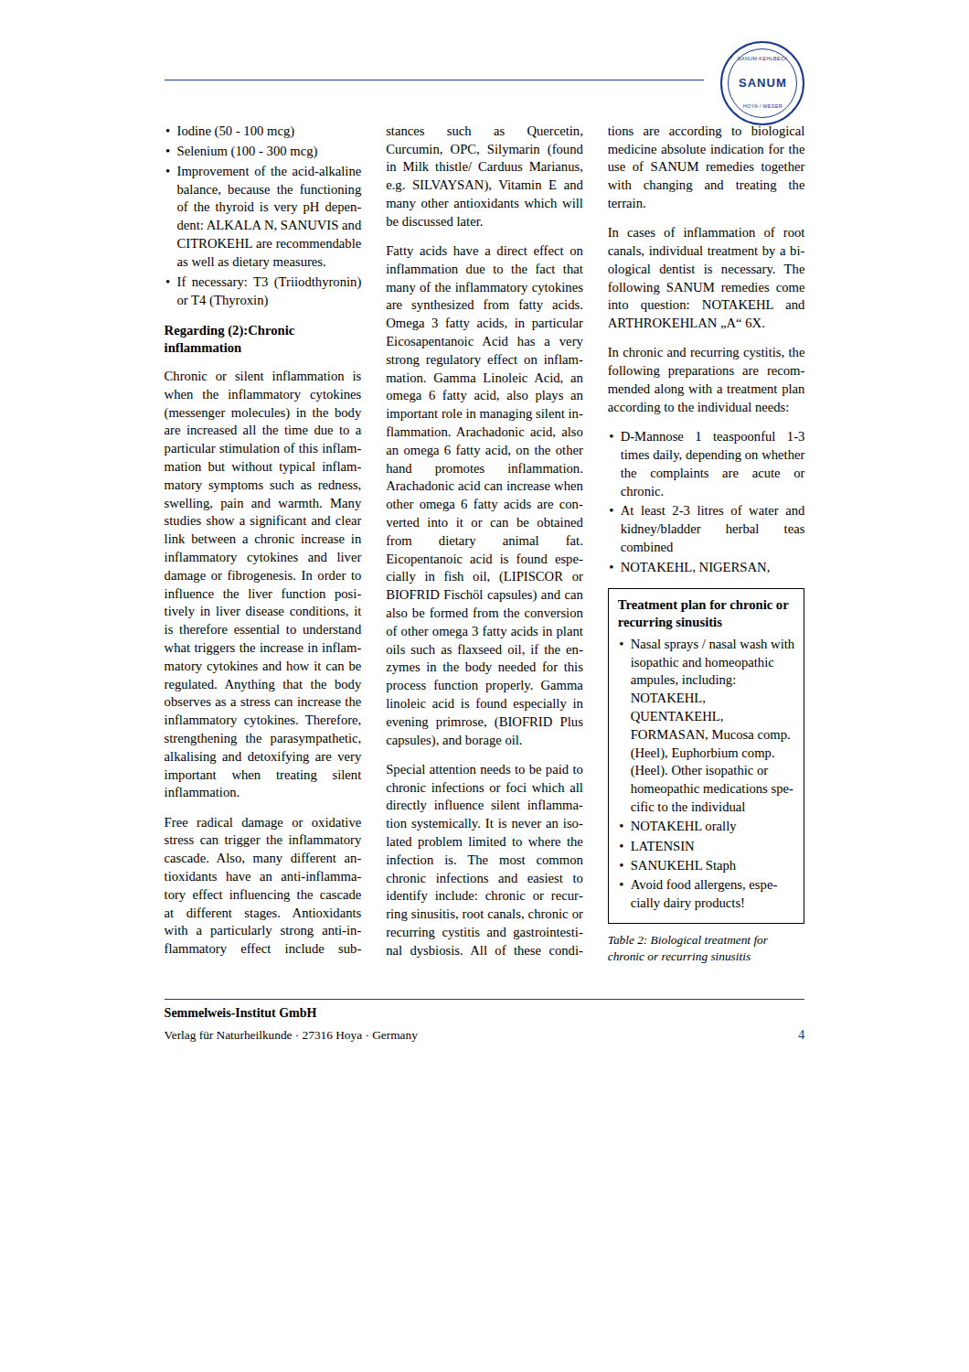SANUM-KEHLBECK
SANUM
HOYA / WESER
Iodine (50 - 100 mcg)
Selenium (100 - 300 mcg)
Improvement of the acid-alkaline balance, because the functioning of the thyroid is very pH dependent: ALKALA N, SANUVIS and CITROKEHL are recommendable as well as dietary measures.
If necessary: T3 (Triiodthyronin) or T4 (Thyroxin)
Regarding (2):Chronic inflammation
Chronic or silent inflammation is when the inflammatory cytokines (messenger molecules) in the body are increased all the time due to a particular stimulation of this inflammation but without typical inflammatory symptoms such as redness, swelling, pain and warmth. Many studies show a significant and clear link between a chronic increase in inflammatory cytokines and liver damage or fibrogenesis. In order to influence the liver function positively in liver disease conditions, it is therefore essential to understand what triggers the increase in inflammatory cytokines and how it can be regulated. Anything that the body observes as a stress can increase the inflammatory cytokines. Therefore, strengthening the parasympathetic, alkalising and detoxifying are very important when treating silent inflammation.
Free radical damage or oxidative stress can trigger the inflammatory cascade. Also, many different antioxidants have an anti-inflammatory effect influencing the cascade at different stages. Antioxidants with a particularly strong anti-inflammatory effect include substances such as Quercetin, Curcumin, OPC, Silymarin (found in Milk thistle/ Carduus Marianus, e.g. SILVAYSAN), Vitamin E and many other antioxidants which will be discussed later.
Fatty acids have a direct effect on inflammation due to the fact that many of the inflammatory cytokines are synthesized from fatty acids. Omega 3 fatty acids, in particular Eicosapentanoic Acid has a very strong regulatory effect on inflammation. Gamma Linoleic Acid, an omega 6 fatty acid, also plays an important role in managing silent inflammation. Arachadonic acid, also an omega 6 fatty acid, on the other hand promotes inflammation. Arachadonic acid can increase when other omega 6 fatty acids are converted into it or can be obtained from dietary animal fat. Eicopentanoic acid is found especially in fish oil, (LIPISCOR or BIOFRID Fischöl capsules) and can also be formed from the conversion of other omega 3 fatty acids in plant oils such as flaxseed oil, if the enzymes in the body needed for this process function properly. Gamma linoleic acid is found especially in evening primrose, (BIOFRID Plus capsules), and borage oil.
Special attention needs to be paid to chronic infections or foci which all directly influence silent inflammation systemically. It is never an isolated problem limited to where the infection is. The most common chronic infections and easiest to identify include: chronic or recurring sinusitis, root canals, chronic or recurring cystitis and gastrointestinal dysbiosis. All of these conditions are according to biological medicine absolute indication for the use of SANUM remedies together with changing and treating the terrain.
In cases of inflammation of root canals, individual treatment by a biological dentist is necessary. The following SANUM remedies come into question: NOTAKEHL and ARTHROKEHLAN „A“ 6X.
In chronic and recurring cystitis, the following preparations are recommended along with a treatment plan according to the individual needs:
D-Mannose 1 teaspoonful 1-3 times daily, depending on whether the complaints are acute or chronic.
At least 2-3 litres of water and kidney/bladder herbal teas combined
NOTAKEHL, NIGERSAN,
Treatment plan for chronic or recurring sinusitis
Nasal sprays / nasal wash with isopathic and homeopathic ampules, including: NOTAKEHL, QUENTAKEHL, FORMASAN, Mucosa comp. (Heel), Euphorbium comp. (Heel). Other isopathic or homeopathic medications specific to the individual
NOTAKEHL orally
LATENSIN
SANUKEHL Staph
Avoid food allergens, especially dairy products!
Table 2: Biological treatment for chronic or recurring sinusitis
Semmelweis-Institut GmbH
Verlag für Naturheilkunde · 27316 Hoya · Germany
4